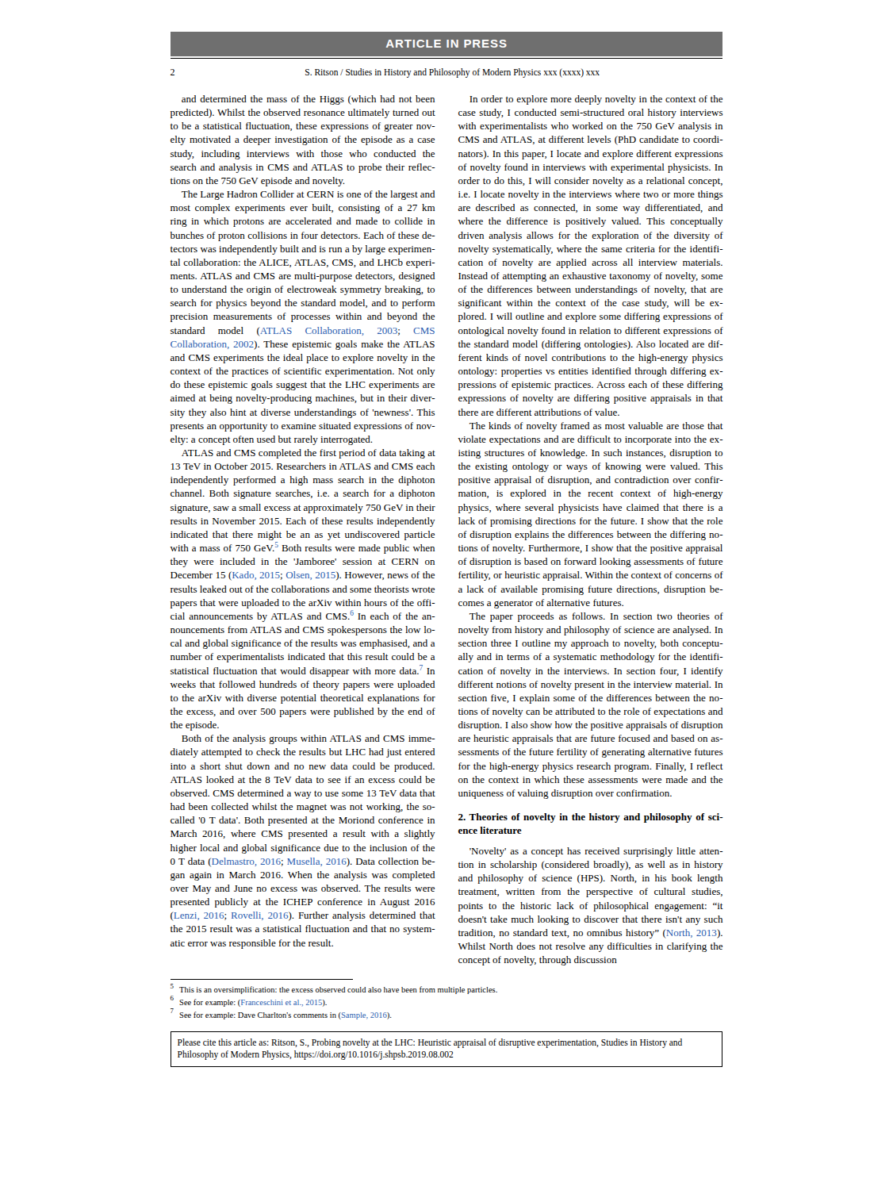ARTICLE IN PRESS
2
S. Ritson / Studies in History and Philosophy of Modern Physics xxx (xxxx) xxx
and determined the mass of the Higgs (which had not been predicted). Whilst the observed resonance ultimately turned out to be a statistical fluctuation, these expressions of greater novelty motivated a deeper investigation of the episode as a case study, including interviews with those who conducted the search and analysis in CMS and ATLAS to probe their reflections on the 750 GeV episode and novelty.
The Large Hadron Collider at CERN is one of the largest and most complex experiments ever built, consisting of a 27 km ring in which protons are accelerated and made to collide in bunches of proton collisions in four detectors. Each of these detectors was independently built and is run a by large experimental collaboration: the ALICE, ATLAS, CMS, and LHCb experiments. ATLAS and CMS are multi-purpose detectors, designed to understand the origin of electroweak symmetry breaking, to search for physics beyond the standard model, and to perform precision measurements of processes within and beyond the standard model (ATLAS Collaboration, 2003; CMS Collaboration, 2002). These epistemic goals make the ATLAS and CMS experiments the ideal place to explore novelty in the context of the practices of scientific experimentation. Not only do these epistemic goals suggest that the LHC experiments are aimed at being novelty-producing machines, but in their diversity they also hint at diverse understandings of 'newness'. This presents an opportunity to examine situated expressions of novelty: a concept often used but rarely interrogated.
ATLAS and CMS completed the first period of data taking at 13 TeV in October 2015. Researchers in ATLAS and CMS each independently performed a high mass search in the diphoton channel. Both signature searches, i.e. a search for a diphoton signature, saw a small excess at approximately 750 GeV in their results in November 2015. Each of these results independently indicated that there might be an as yet undiscovered particle with a mass of 750 GeV.5 Both results were made public when they were included in the 'Jamboree' session at CERN on December 15 (Kado, 2015; Olsen, 2015). However, news of the results leaked out of the collaborations and some theorists wrote papers that were uploaded to the arXiv within hours of the official announcements by ATLAS and CMS.6 In each of the announcements from ATLAS and CMS spokespersons the low local and global significance of the results was emphasised, and a number of experimentalists indicated that this result could be a statistical fluctuation that would disappear with more data.7 In weeks that followed hundreds of theory papers were uploaded to the arXiv with diverse potential theoretical explanations for the excess, and over 500 papers were published by the end of the episode.
Both of the analysis groups within ATLAS and CMS immediately attempted to check the results but LHC had just entered into a short shut down and no new data could be produced. ATLAS looked at the 8 TeV data to see if an excess could be observed. CMS determined a way to use some 13 TeV data that had been collected whilst the magnet was not working, the so-called '0 T data'. Both presented at the Moriond conference in March 2016, where CMS presented a result with a slightly higher local and global significance due to the inclusion of the 0 T data (Delmastro, 2016; Musella, 2016). Data collection began again in March 2016. When the analysis was completed over May and June no excess was observed. The results were presented publicly at the ICHEP conference in August 2016 (Lenzi, 2016; Rovelli, 2016). Further analysis determined that the 2015 result was a statistical fluctuation and that no systematic error was responsible for the result.
In order to explore more deeply novelty in the context of the case study, I conducted semi-structured oral history interviews with experimentalists who worked on the 750 GeV analysis in CMS and ATLAS, at different levels (PhD candidate to coordinators). In this paper, I locate and explore different expressions of novelty found in interviews with experimental physicists. In order to do this, I will consider novelty as a relational concept, i.e. I locate novelty in the interviews where two or more things are described as connected, in some way differentiated, and where the difference is positively valued. This conceptually driven analysis allows for the exploration of the diversity of novelty systematically, where the same criteria for the identification of novelty are applied across all interview materials. Instead of attempting an exhaustive taxonomy of novelty, some of the differences between understandings of novelty, that are significant within the context of the case study, will be explored. I will outline and explore some differing expressions of ontological novelty found in relation to different expressions of the standard model (differing ontologies). Also located are different kinds of novel contributions to the high-energy physics ontology: properties vs entities identified through differing expressions of epistemic practices. Across each of these differing expressions of novelty are differing positive appraisals in that there are different attributions of value.
The kinds of novelty framed as most valuable are those that violate expectations and are difficult to incorporate into the existing structures of knowledge. In such instances, disruption to the existing ontology or ways of knowing were valued. This positive appraisal of disruption, and contradiction over confirmation, is explored in the recent context of high-energy physics, where several physicists have claimed that there is a lack of promising directions for the future. I show that the role of disruption explains the differences between the differing notions of novelty. Furthermore, I show that the positive appraisal of disruption is based on forward looking assessments of future fertility, or heuristic appraisal. Within the context of concerns of a lack of available promising future directions, disruption becomes a generator of alternative futures.
The paper proceeds as follows. In section two theories of novelty from history and philosophy of science are analysed. In section three I outline my approach to novelty, both conceptually and in terms of a systematic methodology for the identification of novelty in the interviews. In section four, I identify different notions of novelty present in the interview material. In section five, I explain some of the differences between the notions of novelty can be attributed to the role of expectations and disruption. I also show how the positive appraisals of disruption are heuristic appraisals that are future focused and based on assessments of the future fertility of generating alternative futures for the high-energy physics research program. Finally, I reflect on the context in which these assessments were made and the uniqueness of valuing disruption over confirmation.
2. Theories of novelty in the history and philosophy of science literature
'Novelty' as a concept has received surprisingly little attention in scholarship (considered broadly), as well as in history and philosophy of science (HPS). North, in his book length treatment, written from the perspective of cultural studies, points to the historic lack of philosophical engagement: “it doesn't take much looking to discover that there isn't any such tradition, no standard text, no omnibus history” (North, 2013). Whilst North does not resolve any difficulties in clarifying the concept of novelty, through discussion
5 This is an oversimplification: the excess observed could also have been from multiple particles.
6 See for example: (Franceschini et al., 2015).
7 See for example: Dave Charlton's comments in (Sample, 2016).
Please cite this article as: Ritson, S., Probing novelty at the LHC: Heuristic appraisal of disruptive experimentation, Studies in History and Philosophy of Modern Physics, https://doi.org/10.1016/j.shpsb.2019.08.002